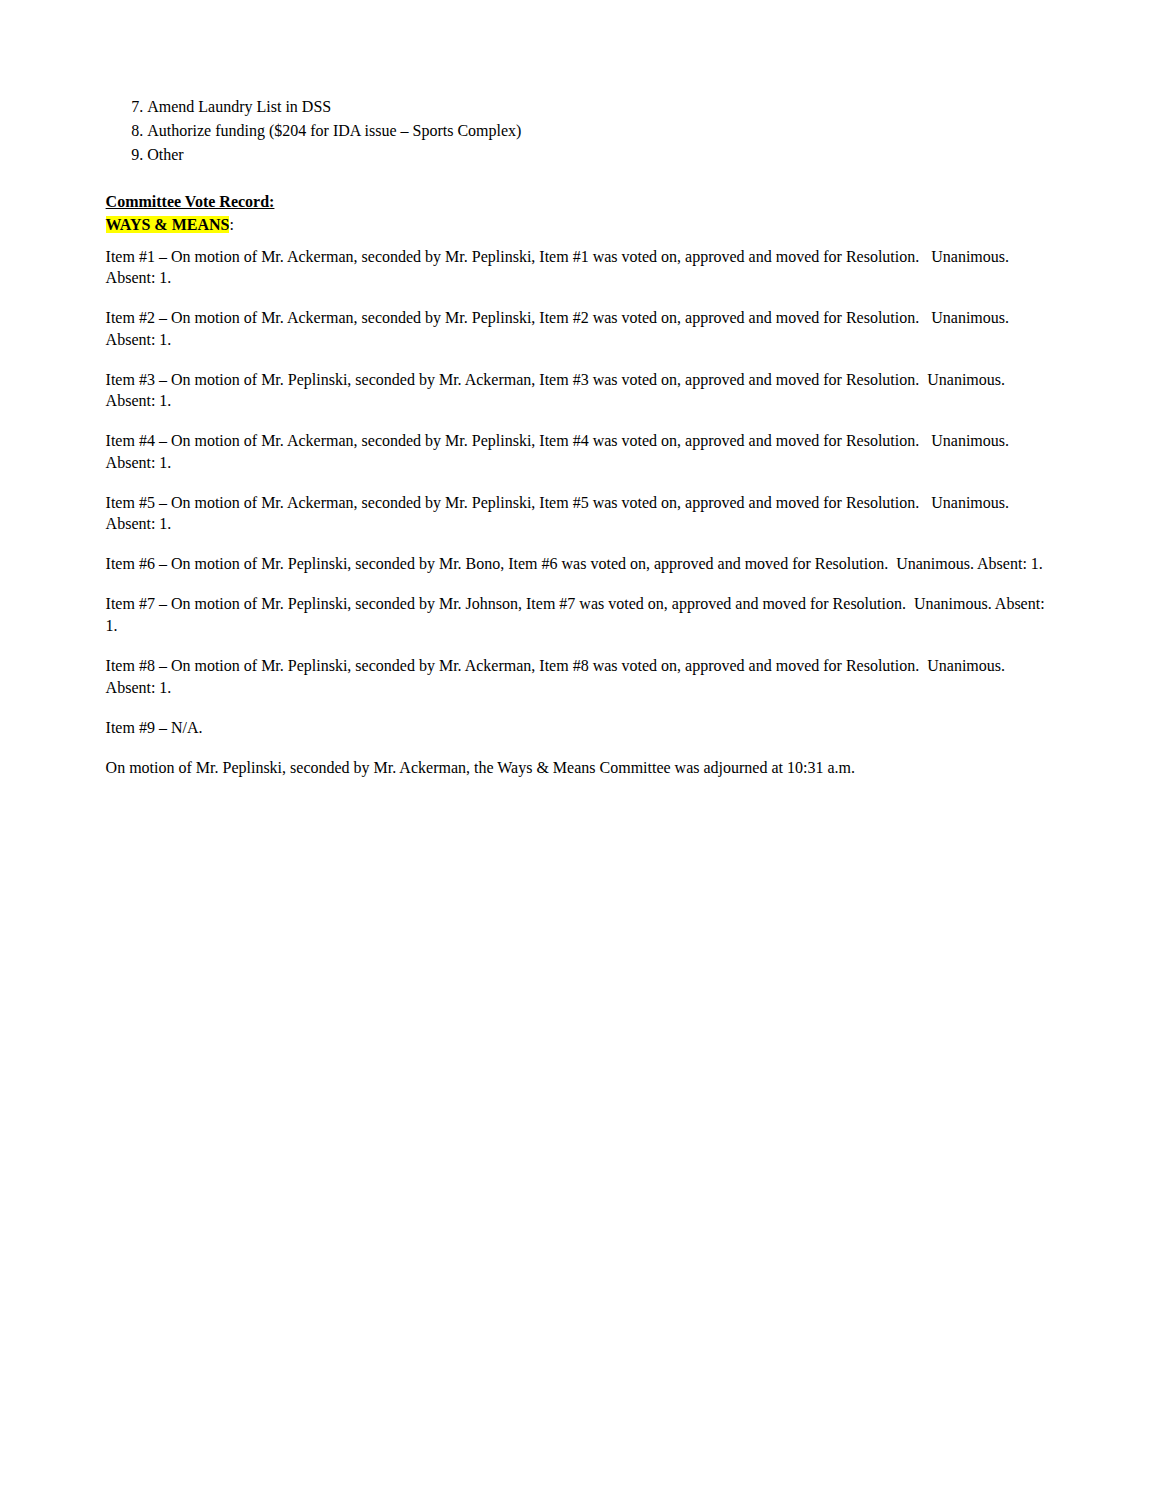Amend Laundry List in DSS
Authorize funding ($204 for IDA issue – Sports Complex)
Other
Committee Vote Record:
WAYS & MEANS:
Item #1 – On motion of Mr. Ackerman, seconded by Mr. Peplinski, Item #1 was voted on, approved and moved for Resolution. Unanimous. Absent: 1.
Item #2 – On motion of Mr. Ackerman, seconded by Mr. Peplinski, Item #2 was voted on, approved and moved for Resolution. Unanimous. Absent: 1.
Item #3 – On motion of Mr. Peplinski, seconded by Mr. Ackerman, Item #3 was voted on, approved and moved for Resolution. Unanimous. Absent: 1.
Item #4 – On motion of Mr. Ackerman, seconded by Mr. Peplinski, Item #4 was voted on, approved and moved for Resolution. Unanimous. Absent: 1.
Item #5 – On motion of Mr. Ackerman, seconded by Mr. Peplinski, Item #5 was voted on, approved and moved for Resolution. Unanimous. Absent: 1.
Item #6 – On motion of Mr. Peplinski, seconded by Mr. Bono, Item #6 was voted on, approved and moved for Resolution. Unanimous. Absent: 1.
Item #7 – On motion of Mr. Peplinski, seconded by Mr. Johnson, Item #7 was voted on, approved and moved for Resolution. Unanimous. Absent: 1.
Item #8 – On motion of Mr. Peplinski, seconded by Mr. Ackerman, Item #8 was voted on, approved and moved for Resolution. Unanimous. Absent: 1.
Item #9 – N/A.
On motion of Mr. Peplinski, seconded by Mr. Ackerman, the Ways & Means Committee was adjourned at 10:31 a.m.